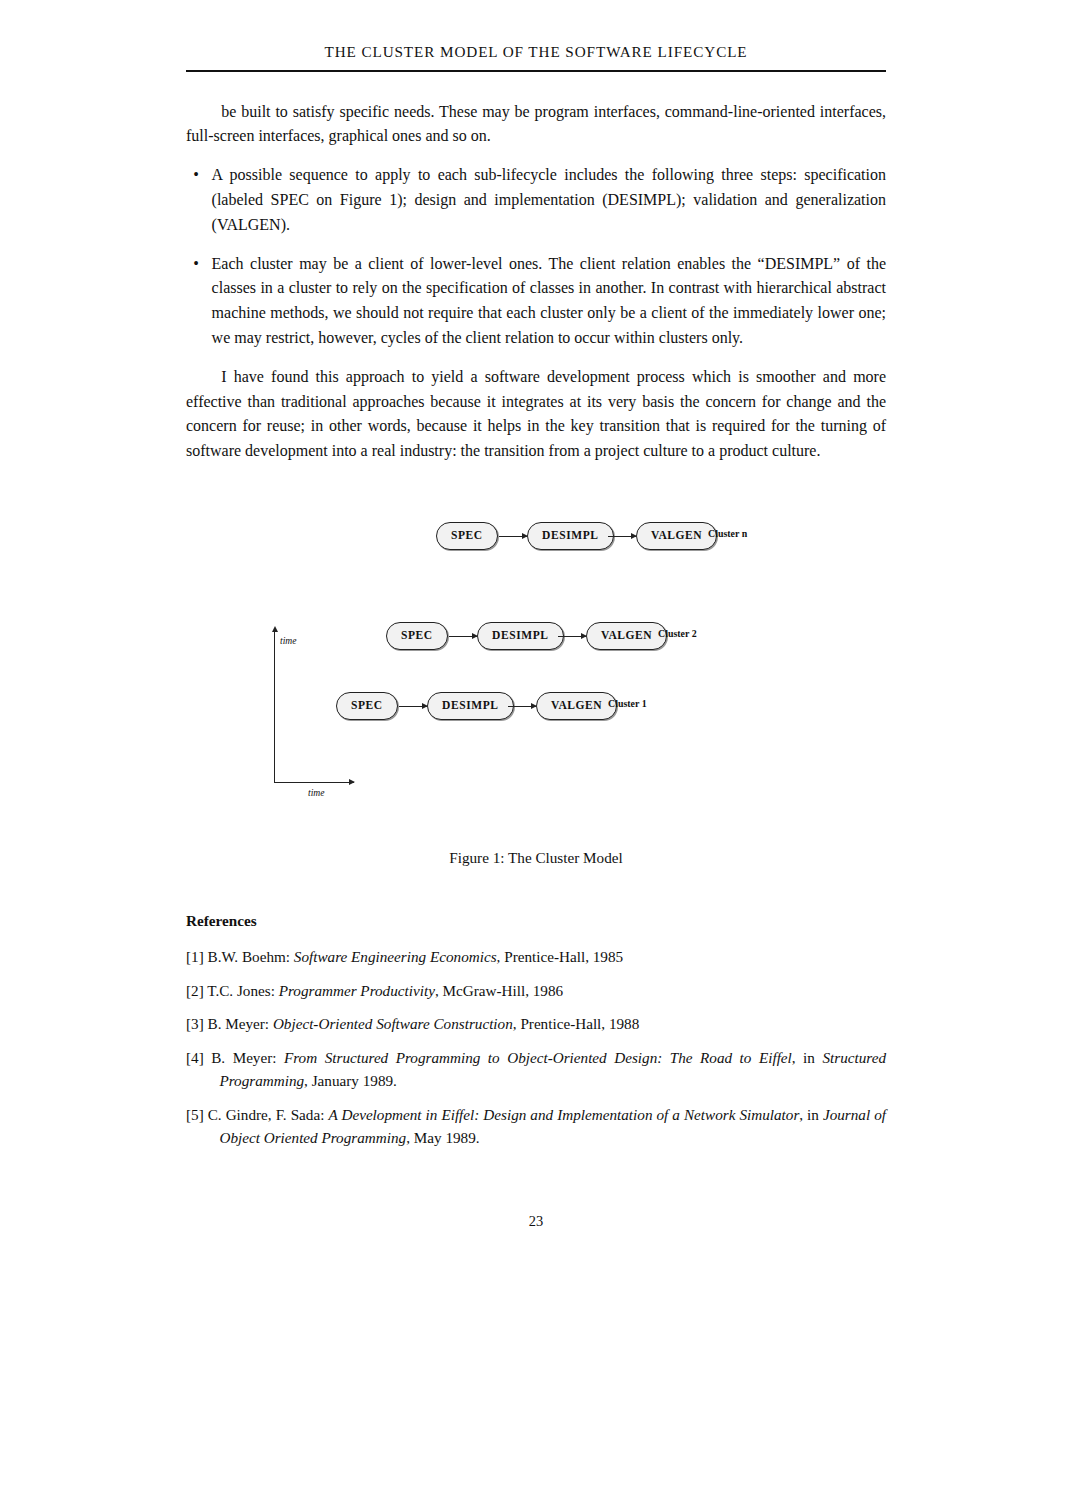THE CLUSTER MODEL OF THE SOFTWARE LIFECYCLE
be built to satisfy specific needs. These may be program interfaces, command-line-oriented interfaces, full-screen interfaces, graphical ones and so on.
A possible sequence to apply to each sub-lifecycle includes the following three steps: specification (labeled SPEC on Figure 1); design and implementation (DESIMPL); validation and generalization (VALGEN).
Each cluster may be a client of lower-level ones. The client relation enables the “DESIMPL” of the classes in a cluster to rely on the specification of classes in another. In contrast with hierarchical abstract machine methods, we should not require that each cluster only be a client of the immediately lower one; we may restrict, however, cycles of the client relation to occur within clusters only.
I have found this approach to yield a software development process which is smoother and more effective than traditional approaches because it integrates at its very basis the concern for change and the concern for reuse; in other words, because it helps in the key transition that is required for the turning of software development into a real industry: the transition from a project culture to a product culture.
SPEC
DESIMPL
VALGEN
Cluster n
SPEC
DESIMPL
VALGEN
Cluster 2
SPEC
DESIMPL
VALGEN
Cluster 1
time
time
Figure 1: The Cluster Model
References
[1] B.W. Boehm: Software Engineering Economics, Prentice-Hall, 1985
[2] T.C. Jones: Programmer Productivity, McGraw-Hill, 1986
[3] B. Meyer: Object-Oriented Software Construction, Prentice-Hall, 1988
[4] B. Meyer: From Structured Programming to Object-Oriented Design: The Road to Eiffel, in Structured Programming, January 1989.
[5] C. Gindre, F. Sada: A Development in Eiffel: Design and Implementation of a Network Simulator, in Journal of Object Oriented Programming, May 1989.
23